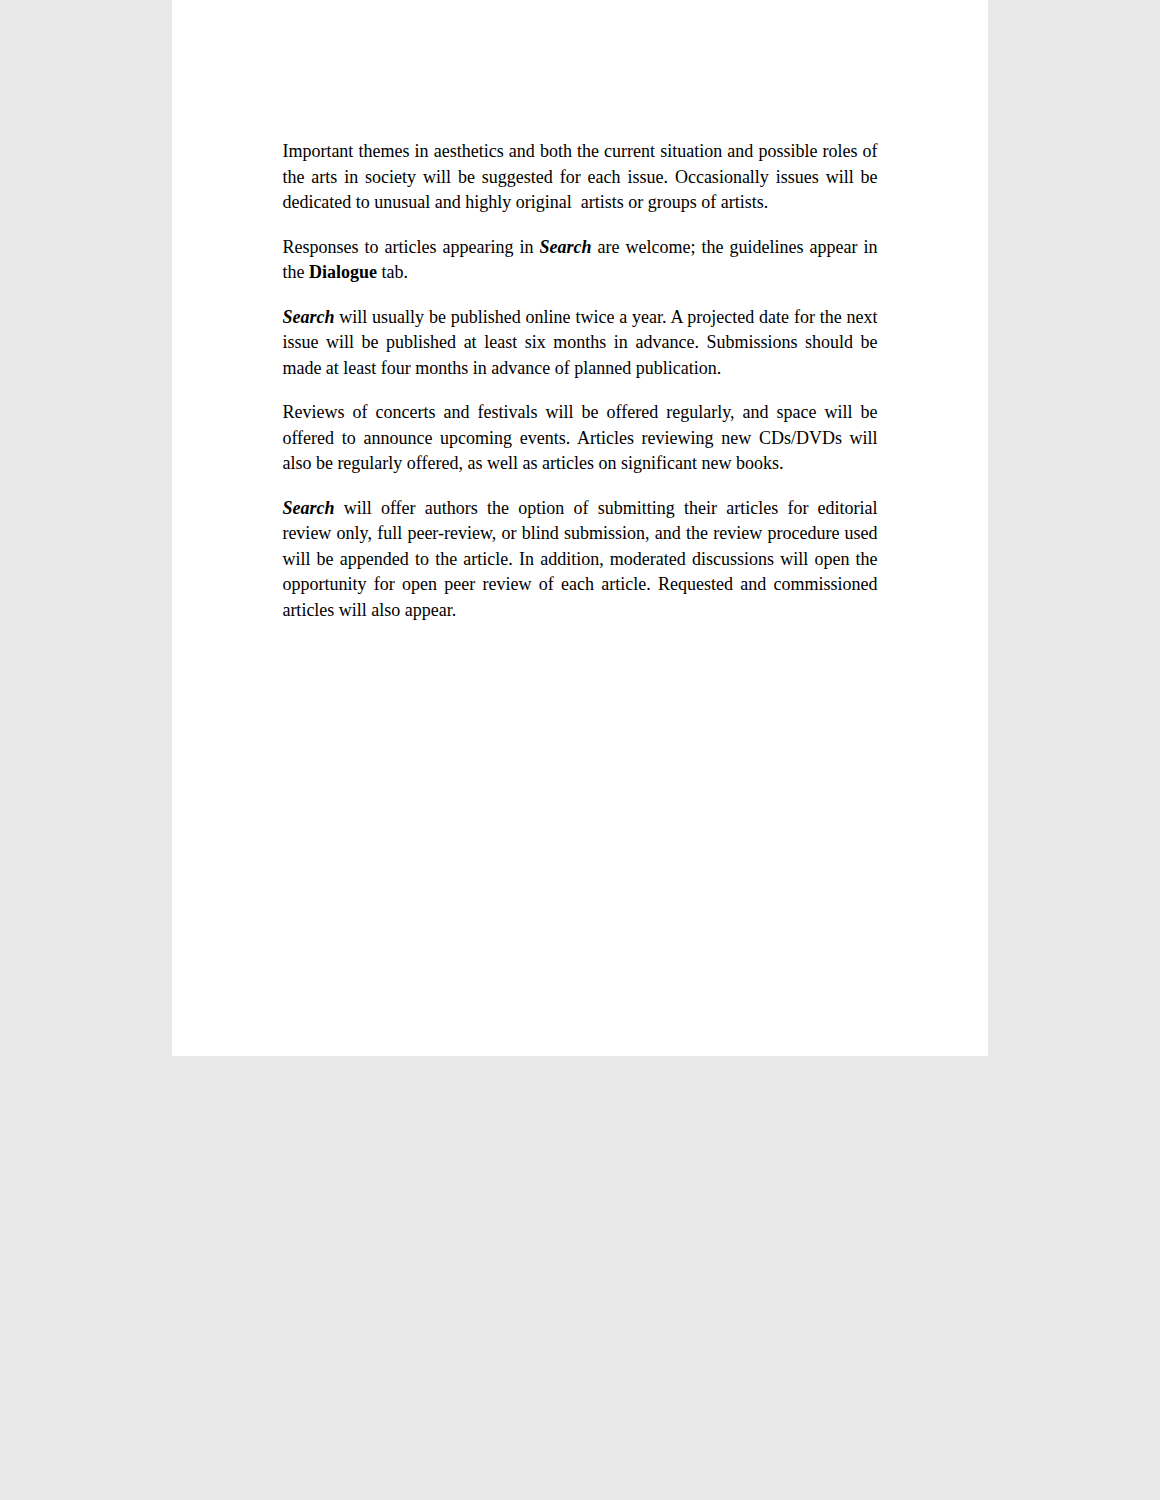Important themes in aesthetics and both the current situation and possible roles of the arts in society will be suggested for each issue. Occasionally issues will be dedicated to unusual and highly original artists or groups of artists.
Responses to articles appearing in Search are welcome; the guidelines appear in the Dialogue tab.
Search will usually be published online twice a year. A projected date for the next issue will be published at least six months in advance. Submissions should be made at least four months in advance of planned publication.
Reviews of concerts and festivals will be offered regularly, and space will be offered to announce upcoming events. Articles reviewing new CDs/DVDs will also be regularly offered, as well as articles on significant new books.
Search will offer authors the option of submitting their articles for editorial review only, full peer-review, or blind submission, and the review procedure used will be appended to the article. In addition, moderated discussions will open the opportunity for open peer review of each article. Requested and commissioned articles will also appear.